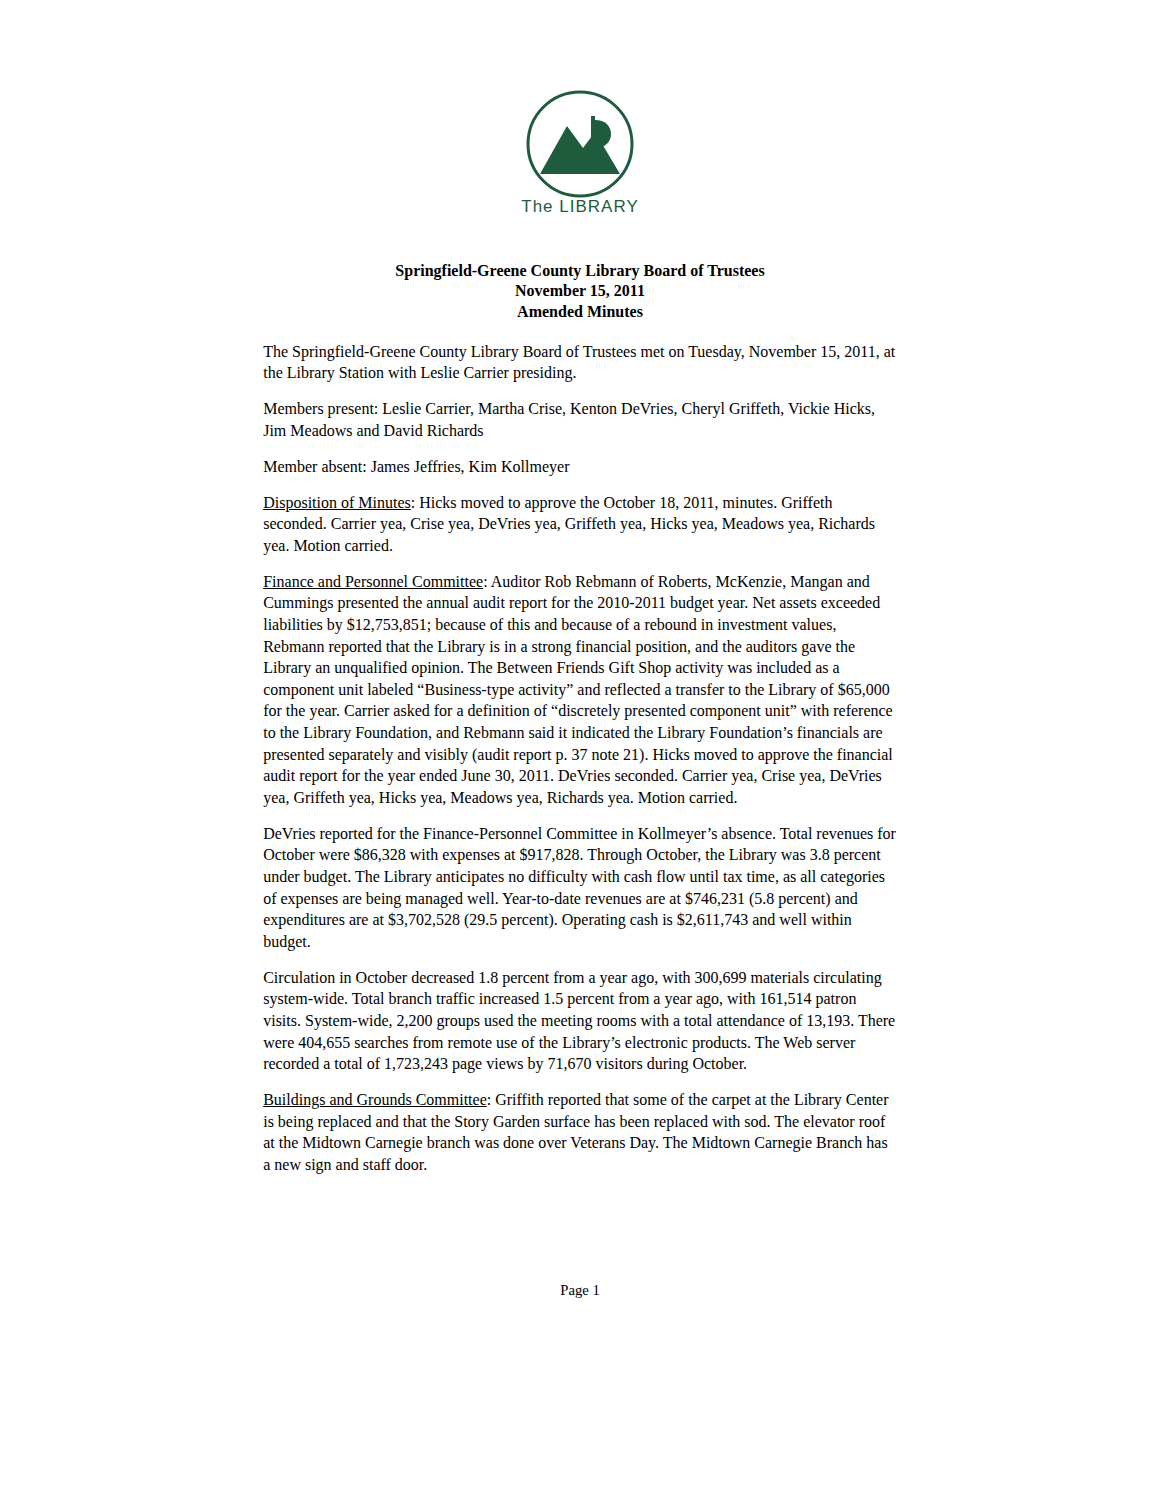The LIBRARY
Springfield-Greene County Library Board of Trustees November 15, 2011 Amended Minutes
The Springfield-Greene County Library Board of Trustees met on Tuesday, November 15, 2011, at the Library Station with Leslie Carrier presiding.
Members present: Leslie Carrier, Martha Crise, Kenton DeVries, Cheryl Griffeth, Vickie Hicks, Jim Meadows and David Richards
Member absent: James Jeffries, Kim Kollmeyer
Disposition of Minutes: Hicks moved to approve the October 18, 2011, minutes. Griffeth seconded. Carrier yea, Crise yea, DeVries yea, Griffeth yea, Hicks yea, Meadows yea, Richards yea. Motion carried.
Finance and Personnel Committee: Auditor Rob Rebmann of Roberts, McKenzie, Mangan and Cummings presented the annual audit report for the 2010-2011 budget year. Net assets exceeded liabilities by $12,753,851; because of this and because of a rebound in investment values, Rebmann reported that the Library is in a strong financial position, and the auditors gave the Library an unqualified opinion. The Between Friends Gift Shop activity was included as a component unit labeled “Business-type activity” and reflected a transfer to the Library of $65,000 for the year. Carrier asked for a definition of “discretely presented component unit” with reference to the Library Foundation, and Rebmann said it indicated the Library Foundation’s financials are presented separately and visibly (audit report p. 37 note 21). Hicks moved to approve the financial audit report for the year ended June 30, 2011. DeVries seconded. Carrier yea, Crise yea, DeVries yea, Griffeth yea, Hicks yea, Meadows yea, Richards yea. Motion carried.
DeVries reported for the Finance-Personnel Committee in Kollmeyer’s absence. Total revenues for October were $86,328 with expenses at $917,828. Through October, the Library was 3.8 percent under budget. The Library anticipates no difficulty with cash flow until tax time, as all categories of expenses are being managed well. Year-to-date revenues are at $746,231 (5.8 percent) and expenditures are at $3,702,528 (29.5 percent). Operating cash is $2,611,743 and well within budget.
Circulation in October decreased 1.8 percent from a year ago, with 300,699 materials circulating system-wide. Total branch traffic increased 1.5 percent from a year ago, with 161,514 patron visits. System-wide, 2,200 groups used the meeting rooms with a total attendance of 13,193. There were 404,655 searches from remote use of the Library’s electronic products. The Web server recorded a total of 1,723,243 page views by 71,670 visitors during October.
Buildings and Grounds Committee: Griffith reported that some of the carpet at the Library Center is being replaced and that the Story Garden surface has been replaced with sod. The elevator roof at the Midtown Carnegie branch was done over Veterans Day. The Midtown Carnegie Branch has a new sign and staff door.
Page 1